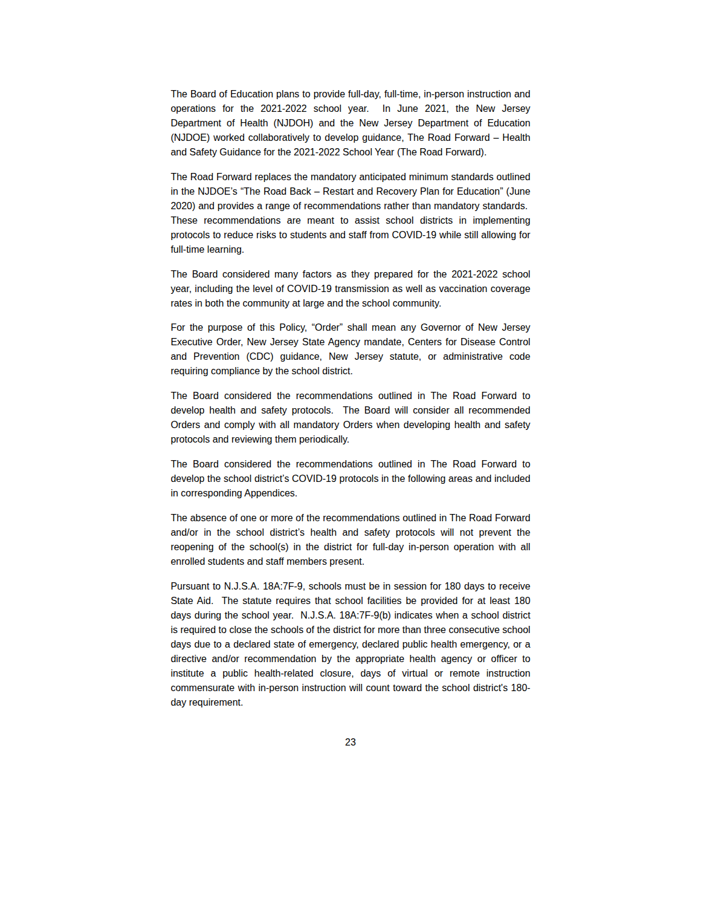The Board of Education plans to provide full-day, full-time, in-person instruction and operations for the 2021-2022 school year. In June 2021, the New Jersey Department of Health (NJDOH) and the New Jersey Department of Education (NJDOE) worked collaboratively to develop guidance, The Road Forward – Health and Safety Guidance for the 2021-2022 School Year (The Road Forward).
The Road Forward replaces the mandatory anticipated minimum standards outlined in the NJDOE’s “The Road Back – Restart and Recovery Plan for Education” (June 2020) and provides a range of recommendations rather than mandatory standards. These recommendations are meant to assist school districts in implementing protocols to reduce risks to students and staff from COVID-19 while still allowing for full-time learning.
The Board considered many factors as they prepared for the 2021-2022 school year, including the level of COVID-19 transmission as well as vaccination coverage rates in both the community at large and the school community.
For the purpose of this Policy, “Order” shall mean any Governor of New Jersey Executive Order, New Jersey State Agency mandate, Centers for Disease Control and Prevention (CDC) guidance, New Jersey statute, or administrative code requiring compliance by the school district.
The Board considered the recommendations outlined in The Road Forward to develop health and safety protocols. The Board will consider all recommended Orders and comply with all mandatory Orders when developing health and safety protocols and reviewing them periodically.
The Board considered the recommendations outlined in The Road Forward to develop the school district’s COVID-19 protocols in the following areas and included in corresponding Appendices.
The absence of one or more of the recommendations outlined in The Road Forward and/or in the school district’s health and safety protocols will not prevent the reopening of the school(s) in the district for full-day in-person operation with all enrolled students and staff members present.
Pursuant to N.J.S.A. 18A:7F-9, schools must be in session for 180 days to receive State Aid. The statute requires that school facilities be provided for at least 180 days during the school year. N.J.S.A. 18A:7F-9(b) indicates when a school district is required to close the schools of the district for more than three consecutive school days due to a declared state of emergency, declared public health emergency, or a directive and/or recommendation by the appropriate health agency or officer to institute a public health-related closure, days of virtual or remote instruction commensurate with in-person instruction will count toward the school district's 180-day requirement.
23